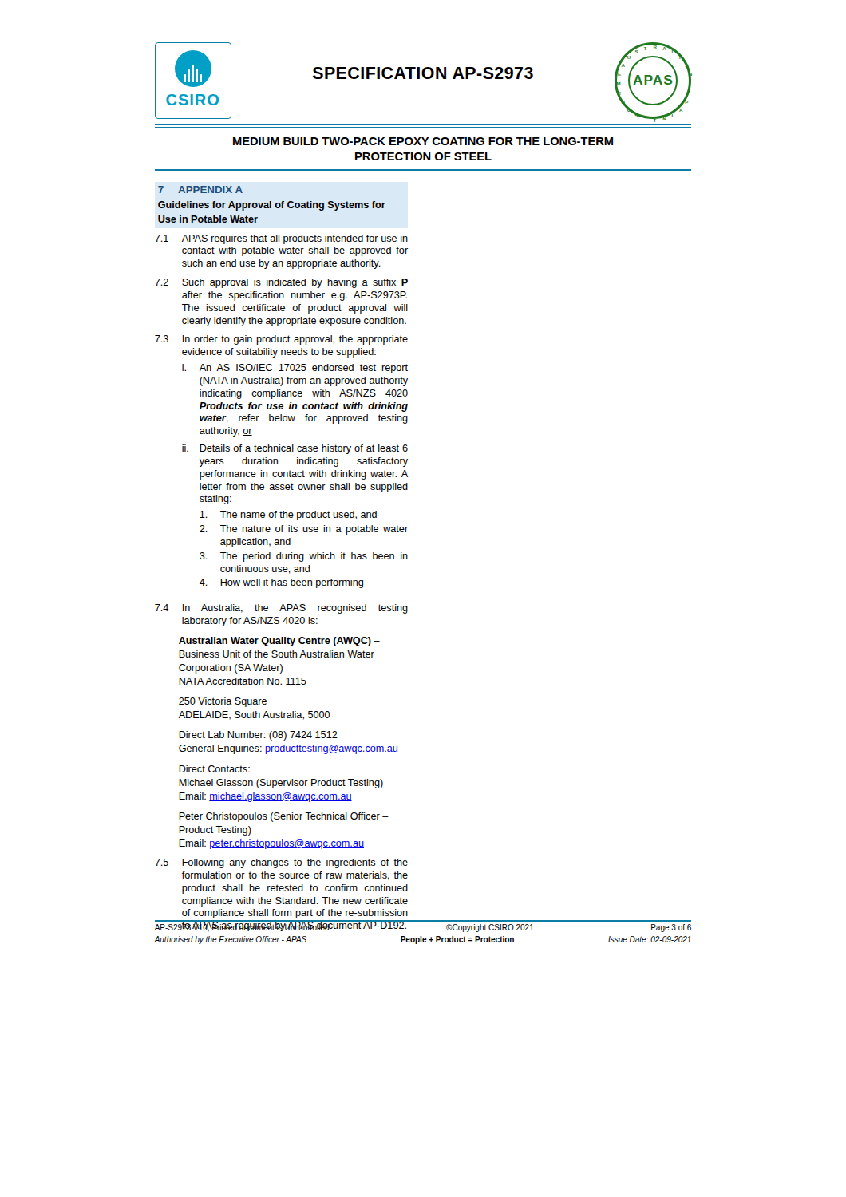CSIRO
SPECIFICATION AP-S2973
A U S T R A L I A N P A I N T S C H E M E
APAS
MEDIUM BUILD TWO-PACK EPOXY COATING FOR THE LONG-TERM
PROTECTION OF STEEL
7 APPENDIX A
Guidelines for Approval of Coating Systems for
Use in Potable Water
7.1
APAS requires that all products intended for use in contact with potable water shall be approved for such an end use by an appropriate authority.
7.2
Such approval is indicated by having a suffix P after the specification number e.g. AP-S2973P. The issued certificate of product approval will clearly identify the appropriate exposure condition.
7.3
In order to gain product approval, the appropriate evidence of suitability needs to be supplied:
i. An AS ISO/IEC 17025 endorsed test report (NATA in Australia) from an approved authority indicating compliance with AS/NZS 4020 Products for use in contact with drinking water, refer below for approved testing authority, or
ii. Details of a technical case history of at least 6 years duration indicating satisfactory performance in contact with drinking water. A letter from the asset owner shall be supplied stating:
1. The name of the product used, and
2. The nature of its use in a potable water application, and
3. The period during which it has been in continuous use, and
4. How well it has been performing
7.4
In Australia, the APAS recognised testing laboratory for AS/NZS 4020 is:
Australian Water Quality Centre (AWQC) –
Business Unit of the South Australian Water
Corporation (SA Water)
NATA Accreditation No. 1115
250 Victoria Square
ADELAIDE, South Australia, 5000
Direct Lab Number: (08) 7424 1512
General Enquiries: producttesting@awqc.com.au
Direct Contacts:
Michael Glasson (Supervisor Product Testing)
Email: michael.glasson@awqc.com.au
Peter Christopoulos (Senior Technical Officer –
Product Testing)
Email: peter.christopoulos@awqc.com.au
7.5
Following any changes to the ingredients of the formulation or to the source of raw materials, the product shall be retested to confirm continued compliance with the Standard. The new certificate of compliance shall form part of the re-submission to APAS as required by APAS document AP-D192.
AP-S2973 V10, Printed document is Uncontrolled
©Copyright CSIRO 2021
Page 3 of 6
Authorised by the Executive Officer - APAS
People + Product = Protection
Issue Date: 02-09-2021